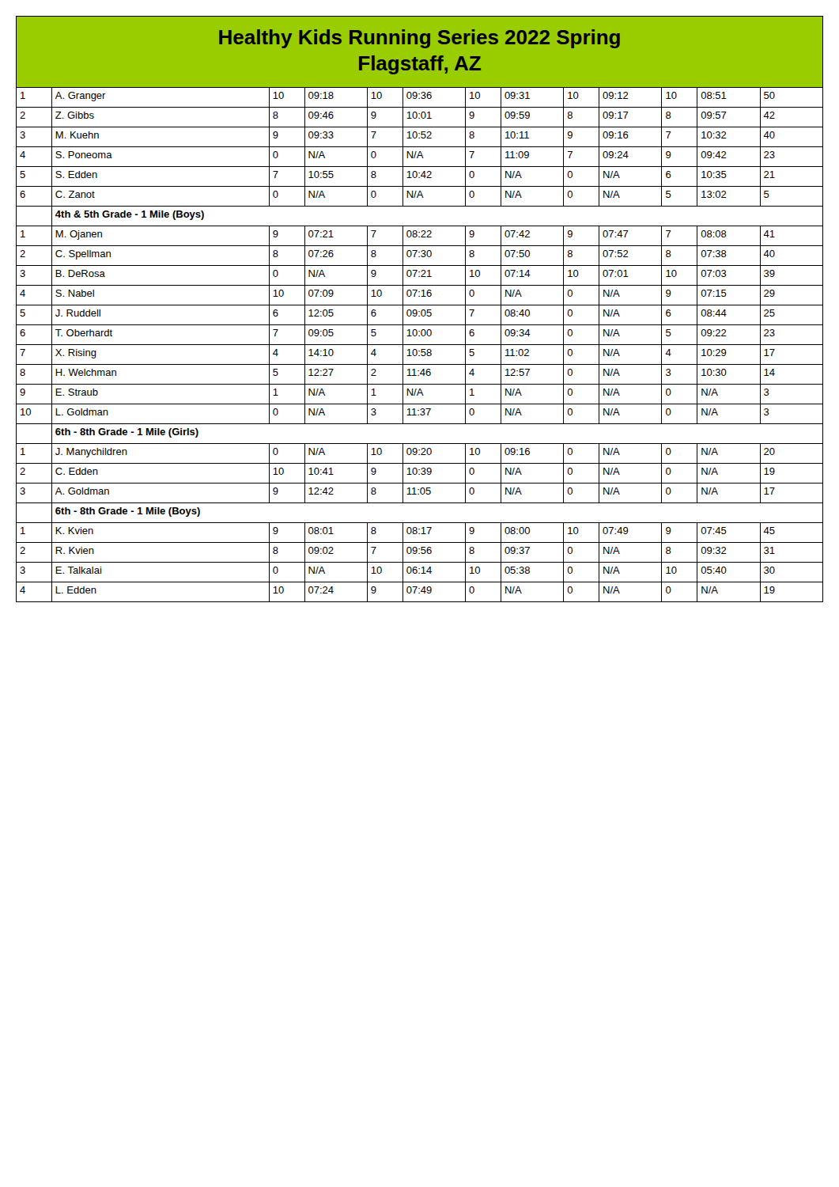Healthy Kids Running Series 2022 Spring Flagstaff, AZ
| 1 | A. Granger | 10 | 09:18 | 10 | 09:36 | 10 | 09:31 | 10 | 09:12 | 10 | 08:51 | 50 |
| 2 | Z. Gibbs | 8 | 09:46 | 9 | 10:01 | 9 | 09:59 | 8 | 09:17 | 8 | 09:57 | 42 |
| 3 | M. Kuehn | 9 | 09:33 | 7 | 10:52 | 8 | 10:11 | 9 | 09:16 | 7 | 10:32 | 40 |
| 4 | S. Poneoma | 0 | N/A | 0 | N/A | 7 | 11:09 | 7 | 09:24 | 9 | 09:42 | 23 |
| 5 | S. Edden | 7 | 10:55 | 8 | 10:42 | 0 | N/A | 0 | N/A | 6 | 10:35 | 21 |
| 6 | C. Zanot | 0 | N/A | 0 | N/A | 0 | N/A | 0 | N/A | 5 | 13:02 | 5 |
| | 4th & 5th Grade - 1 Mile (Boys) |
| 1 | M. Ojanen | 9 | 07:21 | 7 | 08:22 | 9 | 07:42 | 9 | 07:47 | 7 | 08:08 | 41 |
| 2 | C. Spellman | 8 | 07:26 | 8 | 07:30 | 8 | 07:50 | 8 | 07:52 | 8 | 07:38 | 40 |
| 3 | B. DeRosa | 0 | N/A | 9 | 07:21 | 10 | 07:14 | 10 | 07:01 | 10 | 07:03 | 39 |
| 4 | S. Nabel | 10 | 07:09 | 10 | 07:16 | 0 | N/A | 0 | N/A | 9 | 07:15 | 29 |
| 5 | J. Ruddell | 6 | 12:05 | 6 | 09:05 | 7 | 08:40 | 0 | N/A | 6 | 08:44 | 25 |
| 6 | T. Oberhardt | 7 | 09:05 | 5 | 10:00 | 6 | 09:34 | 0 | N/A | 5 | 09:22 | 23 |
| 7 | X. Rising | 4 | 14:10 | 4 | 10:58 | 5 | 11:02 | 0 | N/A | 4 | 10:29 | 17 |
| 8 | H. Welchman | 5 | 12:27 | 2 | 11:46 | 4 | 12:57 | 0 | N/A | 3 | 10:30 | 14 |
| 9 | E. Straub | 1 | N/A | 1 | N/A | 1 | N/A | 0 | N/A | 0 | N/A | 3 |
| 10 | L. Goldman | 0 | N/A | 3 | 11:37 | 0 | N/A | 0 | N/A | 0 | N/A | 3 |
| | 6th - 8th Grade - 1 Mile (Girls) |
| 1 | J. Manychildren | 0 | N/A | 10 | 09:20 | 10 | 09:16 | 0 | N/A | 0 | N/A | 20 |
| 2 | C. Edden | 10 | 10:41 | 9 | 10:39 | 0 | N/A | 0 | N/A | 0 | N/A | 19 |
| 3 | A. Goldman | 9 | 12:42 | 8 | 11:05 | 0 | N/A | 0 | N/A | 0 | N/A | 17 |
| | 6th - 8th Grade - 1 Mile (Boys) |
| 1 | K. Kvien | 9 | 08:01 | 8 | 08:17 | 9 | 08:00 | 10 | 07:49 | 9 | 07:45 | 45 |
| 2 | R. Kvien | 8 | 09:02 | 7 | 09:56 | 8 | 09:37 | 0 | N/A | 8 | 09:32 | 31 |
| 3 | E. Talkalai | 0 | N/A | 10 | 06:14 | 10 | 05:38 | 0 | N/A | 10 | 05:40 | 30 |
| 4 | L. Edden | 10 | 07:24 | 9 | 07:49 | 0 | N/A | 0 | N/A | 0 | N/A | 19 |